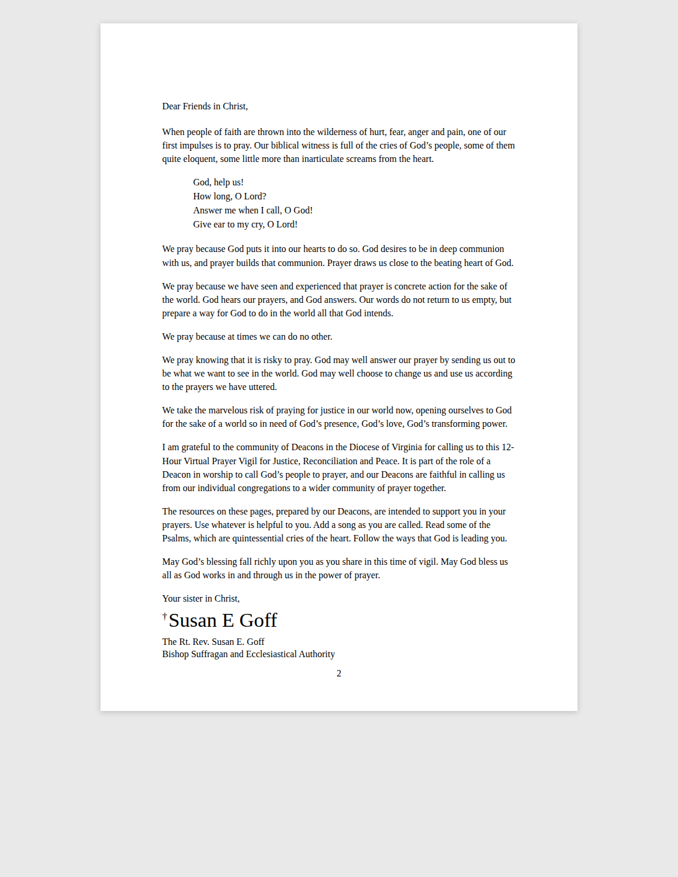Dear Friends in Christ,
When people of faith are thrown into the wilderness of hurt, fear, anger and pain, one of our first impulses is to pray. Our biblical witness is full of the cries of God’s people, some of them quite eloquent, some little more than inarticulate screams from the heart.
God, help us!
How long, O Lord?
Answer me when I call, O God!
Give ear to my cry, O Lord!
We pray because God puts it into our hearts to do so. God desires to be in deep communion with us, and prayer builds that communion. Prayer draws us close to the beating heart of God.
We pray because we have seen and experienced that prayer is concrete action for the sake of the world. God hears our prayers, and God answers. Our words do not return to us empty, but prepare a way for God to do in the world all that God intends.
We pray because at times we can do no other.
We pray knowing that it is risky to pray. God may well answer our prayer by sending us out to be what we want to see in the world. God may well choose to change us and use us according to the prayers we have uttered.
We take the marvelous risk of praying for justice in our world now, opening ourselves to God for the sake of a world so in need of God’s presence, God’s love, God’s transforming power.
I am grateful to the community of Deacons in the Diocese of Virginia for calling us to this 12-Hour Virtual Prayer Vigil for Justice, Reconciliation and Peace. It is part of the role of a Deacon in worship to call God’s people to prayer, and our Deacons are faithful in calling us from our individual congregations to a wider community of prayer together.
The resources on these pages, prepared by our Deacons, are intended to support you in your prayers. Use whatever is helpful to you. Add a song as you are called. Read some of the Psalms, which are quintessential cries of the heart. Follow the ways that God is leading you.
May God’s blessing fall richly upon you as you share in this time of vigil. May God bless us all as God works in and through us in the power of prayer.
Your sister in Christ,
†Susan E Goff
The Rt. Rev. Susan E. Goff
Bishop Suffragan and Ecclesiastical Authority
2